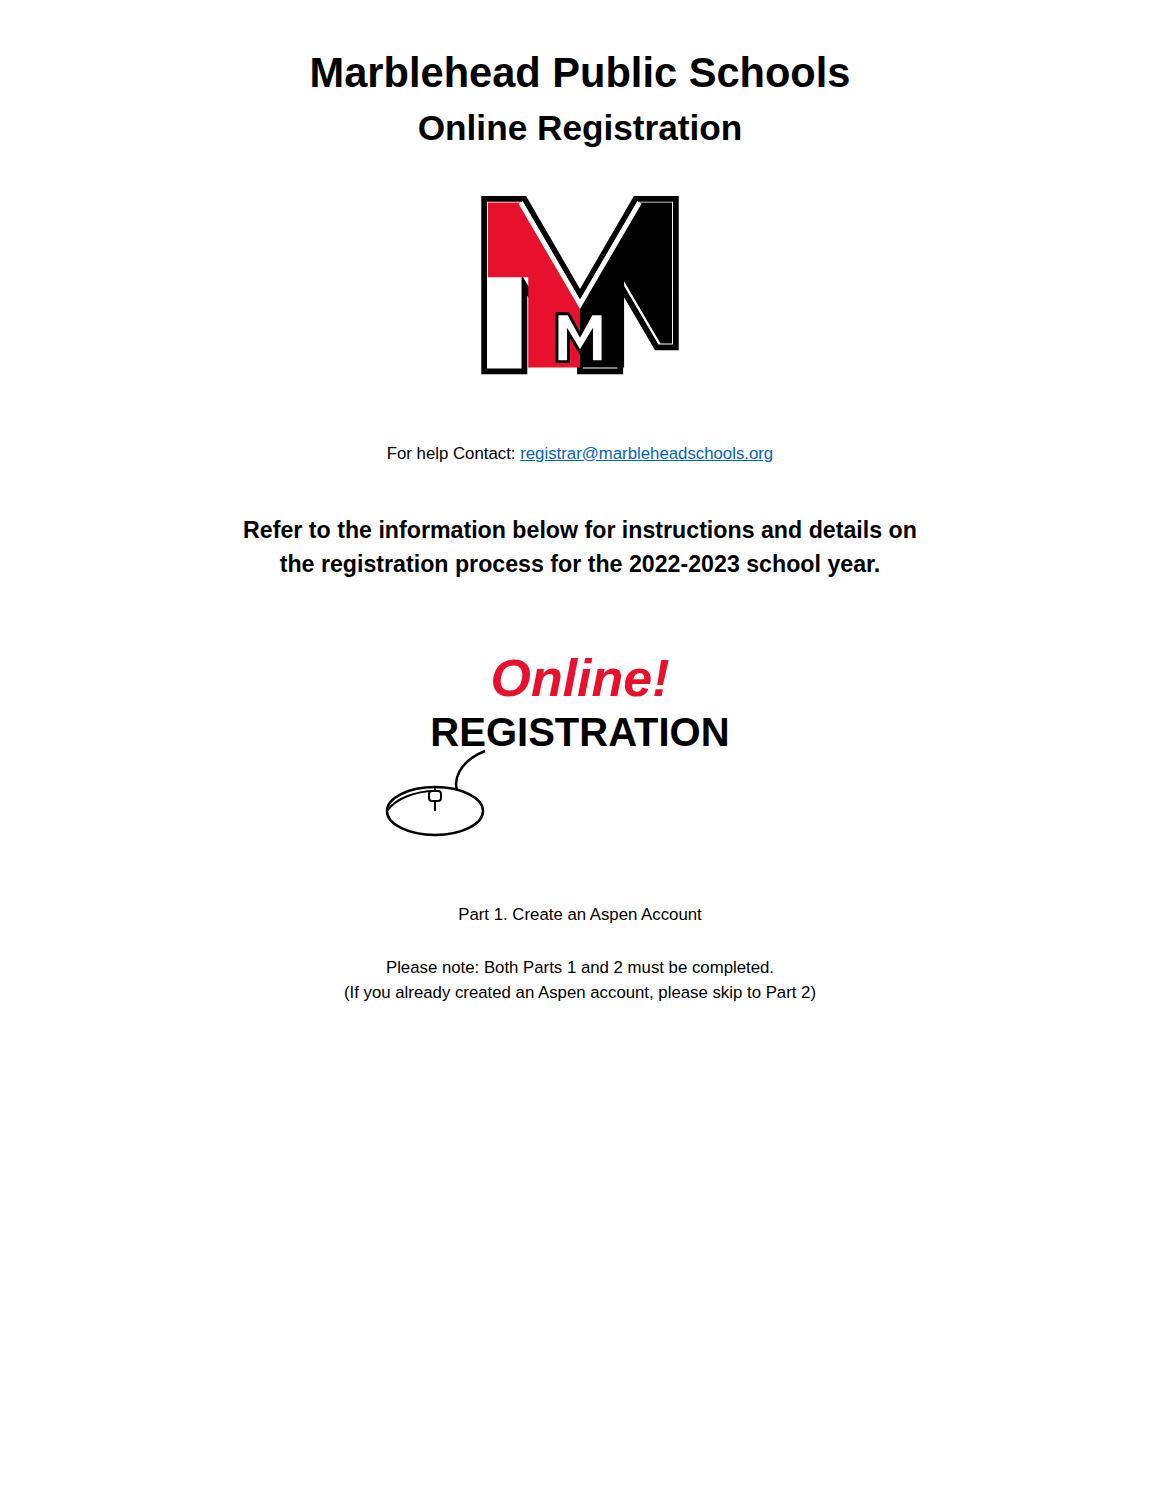Marblehead Public Schools
Online Registration
For help Contact: registrar@marbleheadschools.org
Refer to the information below for instructions and details on the registration process for the 2022-2023 school year.
Online! REGISTRATION
Part 1. Create an Aspen Account
Please note: Both Parts 1 and 2 must be completed.
(If you already created an Aspen account, please skip to Part 2)